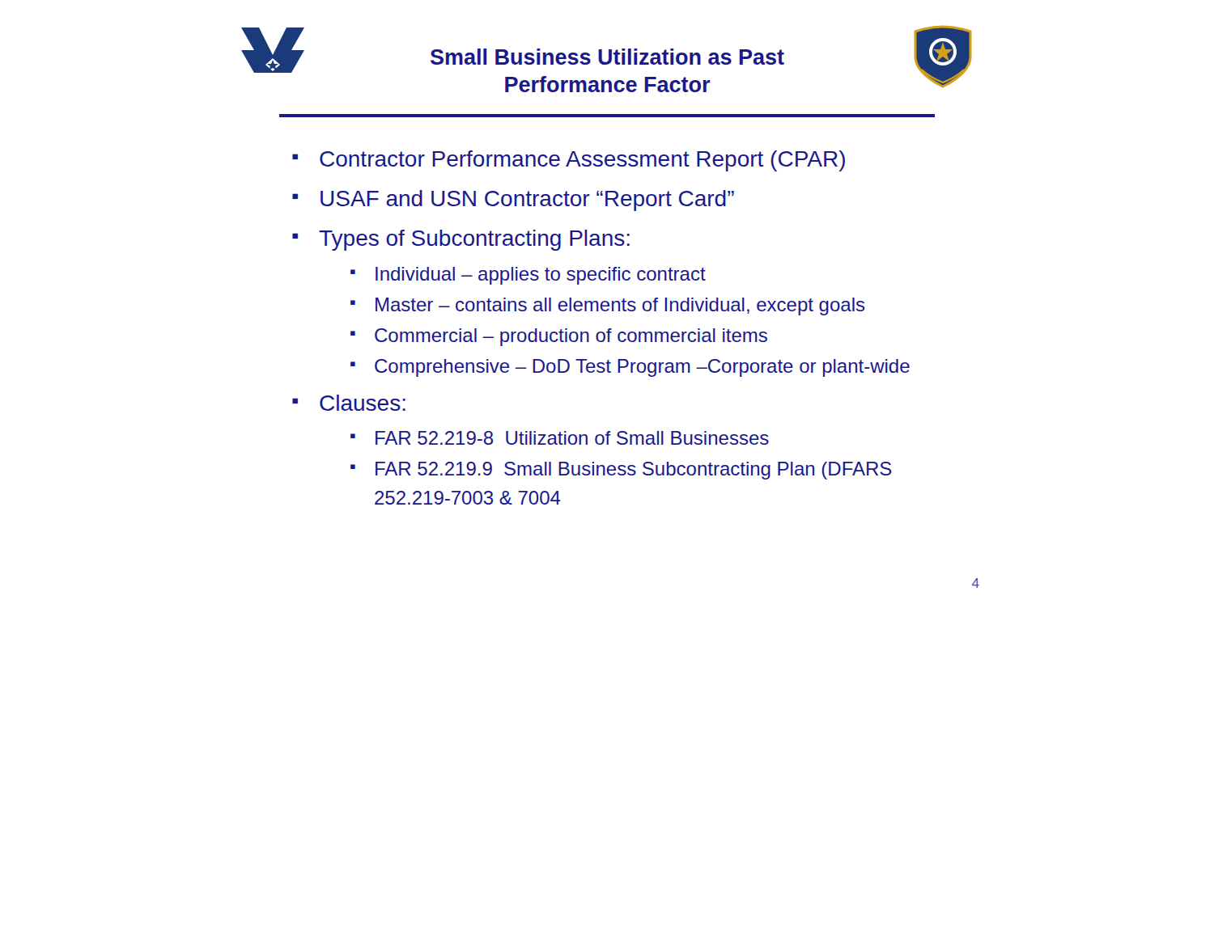Small Business Utilization as Past
Performance Factor
Contractor Performance Assessment Report (CPAR)
USAF and USN Contractor “Report Card”
Types of Subcontracting Plans:
Individual – applies to specific contract
Master – contains all elements of Individual, except goals
Commercial – production of commercial items
Comprehensive – DoD Test Program –Corporate or plant-wide
Clauses:
FAR 52.219-8 Utilization of Small Businesses
FAR 52.219.9 Small Business Subcontracting Plan (DFARS 252.219-7003 & 7004
4